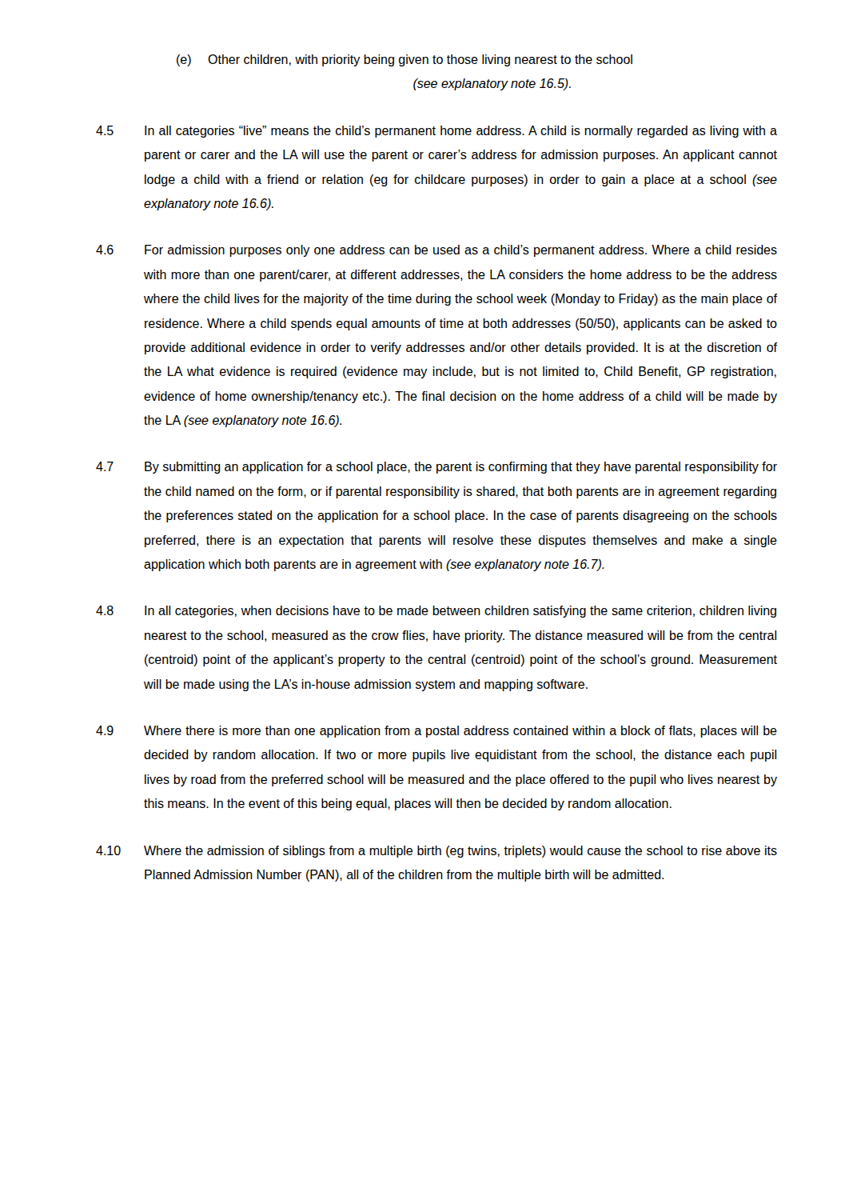(e)
Other children, with priority being given to those living nearest to the school
(see explanatory note 16.5).
4.5
In all categories “live” means the child’s permanent home address. A child is normally regarded as living with a parent or carer and the LA will use the parent or carer’s address for admission purposes. An applicant cannot lodge a child with a friend or relation (eg for childcare purposes) in order to gain a place at a school (see explanatory note 16.6).
4.6
For admission purposes only one address can be used as a child’s permanent address. Where a child resides with more than one parent/carer, at different addresses, the LA considers the home address to be the address where the child lives for the majority of the time during the school week (Monday to Friday) as the main place of residence. Where a child spends equal amounts of time at both addresses (50/50), applicants can be asked to provide additional evidence in order to verify addresses and/or other details provided. It is at the discretion of the LA what evidence is required (evidence may include, but is not limited to, Child Benefit, GP registration, evidence of home ownership/tenancy etc.). The final decision on the home address of a child will be made by the LA (see explanatory note 16.6).
4.7
By submitting an application for a school place, the parent is confirming that they have parental responsibility for the child named on the form, or if parental responsibility is shared, that both parents are in agreement regarding the preferences stated on the application for a school place. In the case of parents disagreeing on the schools preferred, there is an expectation that parents will resolve these disputes themselves and make a single application which both parents are in agreement with (see explanatory note 16.7).
4.8
In all categories, when decisions have to be made between children satisfying the same criterion, children living nearest to the school, measured as the crow flies, have priority. The distance measured will be from the central (centroid) point of the applicant’s property to the central (centroid) point of the school’s ground. Measurement will be made using the LA’s in-house admission system and mapping software.
4.9
Where there is more than one application from a postal address contained within a block of flats, places will be decided by random allocation. If two or more pupils live equidistant from the school, the distance each pupil lives by road from the preferred school will be measured and the place offered to the pupil who lives nearest by this means. In the event of this being equal, places will then be decided by random allocation.
4.10
Where the admission of siblings from a multiple birth (eg twins, triplets) would cause the school to rise above its Planned Admission Number (PAN), all of the children from the multiple birth will be admitted.